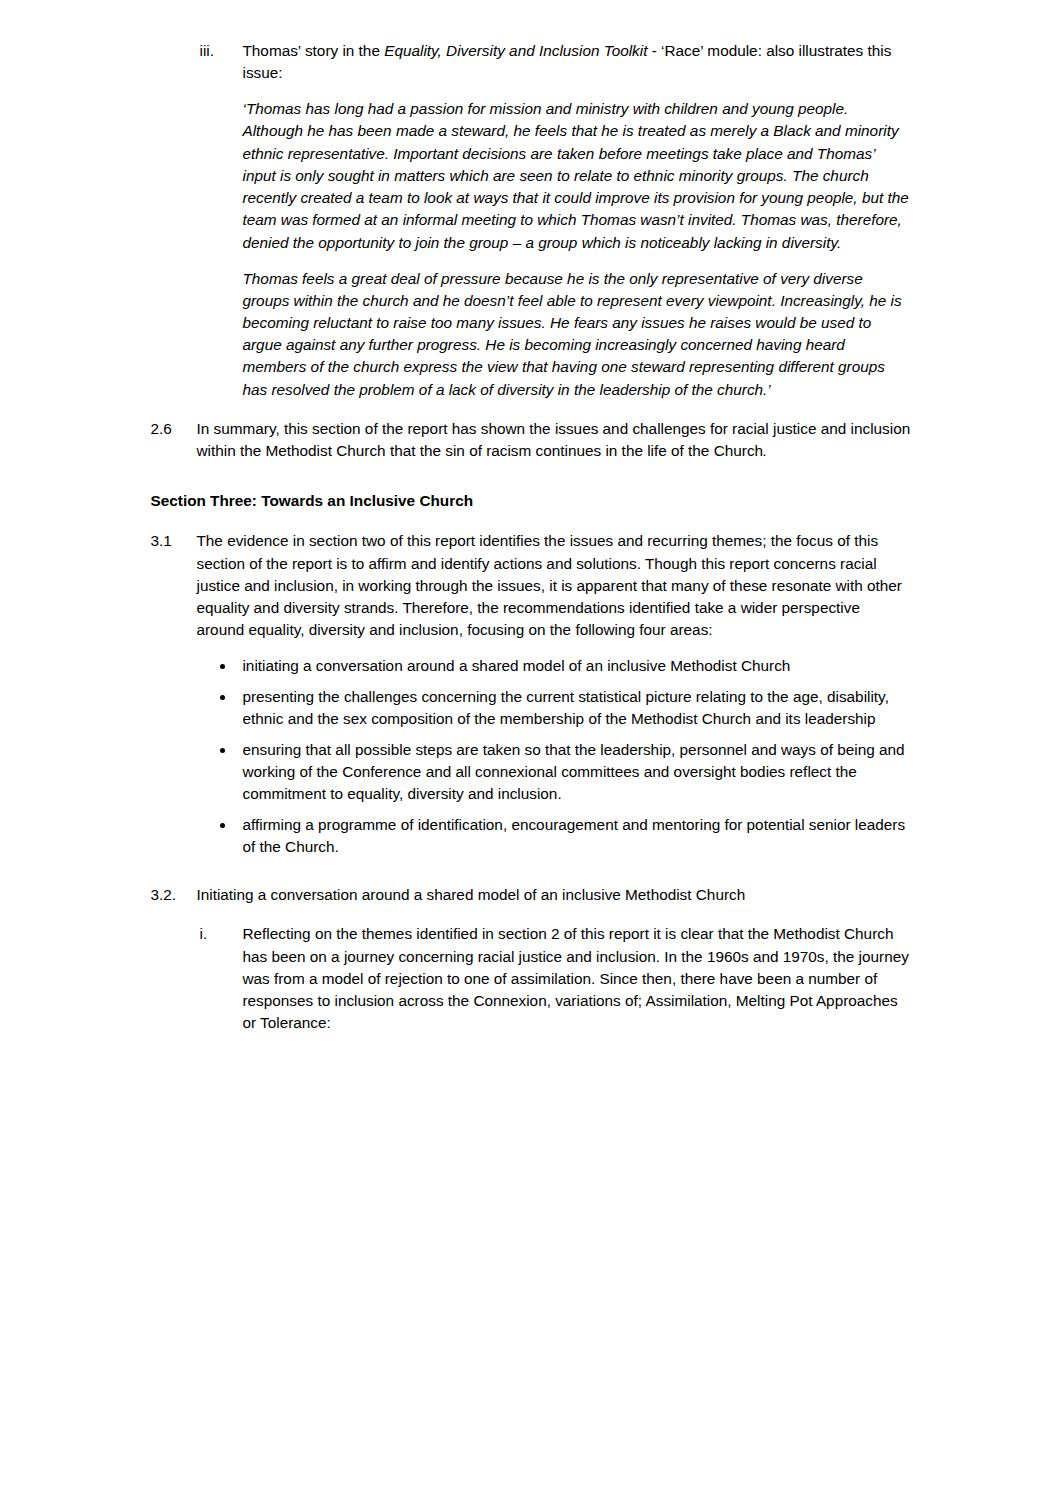iii.
Thomas’ story in the Equality, Diversity and Inclusion Toolkit - ‘Race’ module: also illustrates this issue:
‘Thomas has long had a passion for mission and ministry with children and young people. Although he has been made a steward, he feels that he is treated as merely a Black and minority ethnic representative. Important decisions are taken before meetings take place and Thomas’ input is only sought in matters which are seen to relate to ethnic minority groups. The church recently created a team to look at ways that it could improve its provision for young people, but the team was formed at an informal meeting to which Thomas wasn’t invited. Thomas was, therefore, denied the opportunity to join the group – a group which is noticeably lacking in diversity.
Thomas feels a great deal of pressure because he is the only representative of very diverse groups within the church and he doesn’t feel able to represent every viewpoint. Increasingly, he is becoming reluctant to raise too many issues. He fears any issues he raises would be used to argue against any further progress. He is becoming increasingly concerned having heard members of the church express the view that having one steward representing different groups has resolved the problem of a lack of diversity in the leadership of the church.’
2.6
In summary, this section of the report has shown the issues and challenges for racial justice and inclusion within the Methodist Church that the sin of racism continues in the life of the Church.
Section Three: Towards an Inclusive Church
3.1
The evidence in section two of this report identifies the issues and recurring themes; the focus of this section of the report is to affirm and identify actions and solutions. Though this report concerns racial justice and inclusion, in working through the issues, it is apparent that many of these resonate with other equality and diversity strands. Therefore, the recommendations identified take a wider perspective around equality, diversity and inclusion, focusing on the following four areas:
initiating a conversation around a shared model of an inclusive Methodist Church
presenting the challenges concerning the current statistical picture relating to the age, disability, ethnic and the sex composition of the membership of the Methodist Church and its leadership
ensuring that all possible steps are taken so that the leadership, personnel and ways of being and working of the Conference and all connexional committees and oversight bodies reflect the commitment to equality, diversity and inclusion.
affirming a programme of identification, encouragement and mentoring for potential senior leaders of the Church.
3.2.
Initiating a conversation around a shared model of an inclusive Methodist Church
i.
Reflecting on the themes identified in section 2 of this report it is clear that the Methodist Church has been on a journey concerning racial justice and inclusion. In the 1960s and 1970s, the journey was from a model of rejection to one of assimilation. Since then, there have been a number of responses to inclusion across the Connexion, variations of; Assimilation, Melting Pot Approaches or Tolerance: